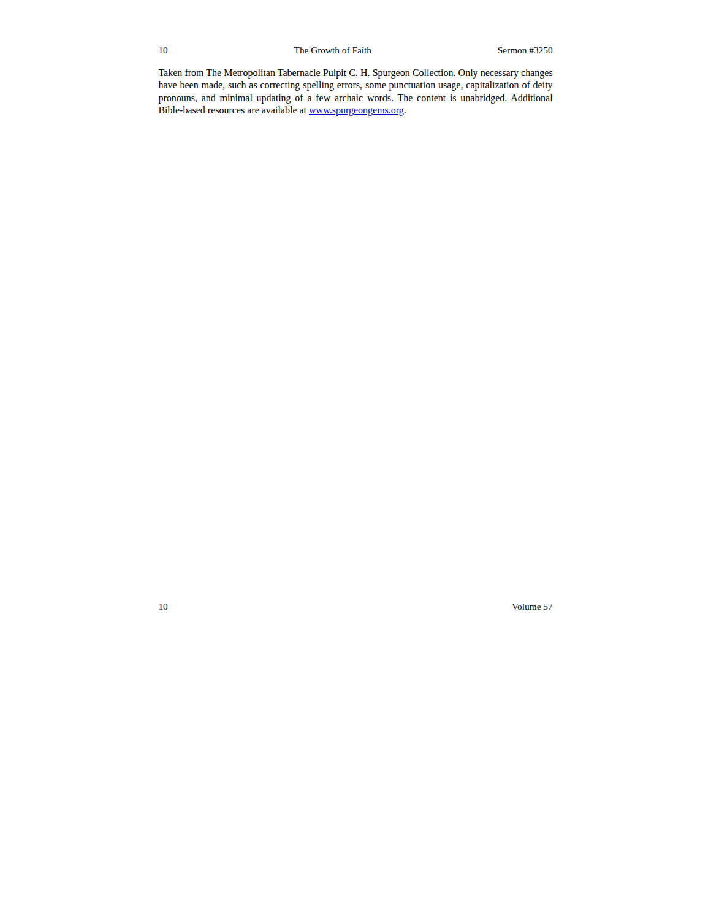10 The Growth of Faith Sermon #3250
Taken from The Metropolitan Tabernacle Pulpit C. H. Spurgeon Collection. Only necessary changes have been made, such as correcting spelling errors, some punctuation usage, capitalization of deity pronouns, and minimal updating of a few archaic words. The content is unabridged. Additional Bible-based resources are available at www.spurgeongems.org.
10 Volume 57